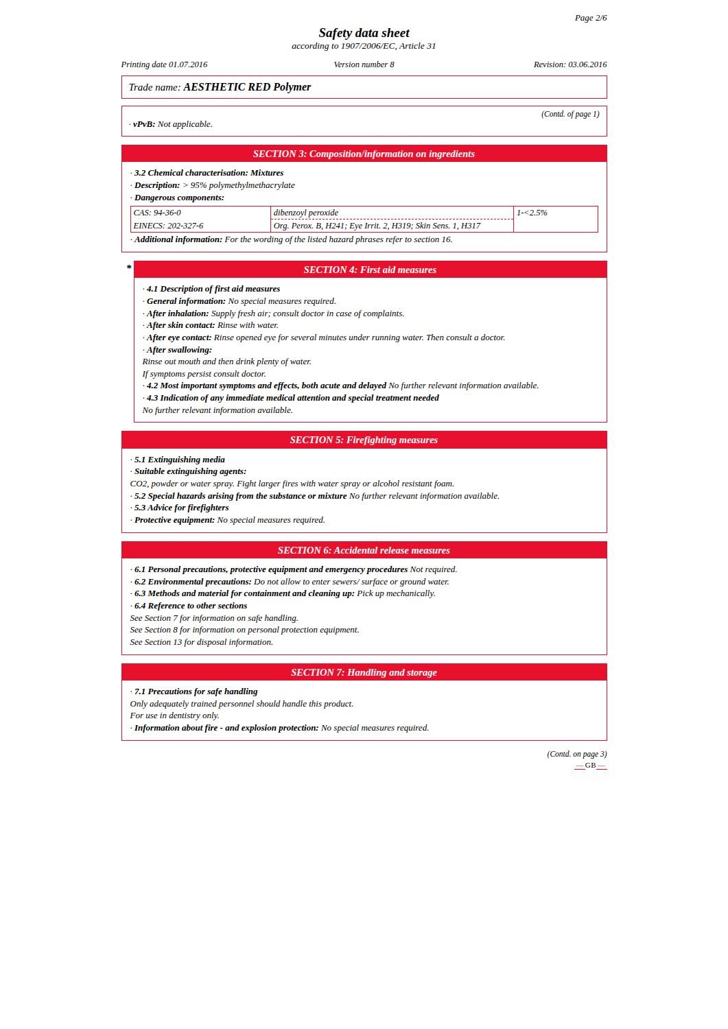Page 2/6
Safety data sheet
according to 1907/2006/EC, Article 31
Printing date 01.07.2016
Version number 8
Revision: 03.06.2016
Trade name: AESTHETIC RED Polymer
(Contd. of page 1)
vPvB: Not applicable.
SECTION 3: Composition/information on ingredients
3.2 Chemical characterisation: Mixtures
Description: > 95% polymethylmethacrylate
Dangerous components:
| CAS: 94-36-0 | dibenzoyl peroxide | 1-<2.5% |
| EINECS: 202-327-6 | Org. Perox. B, H241; Eye Irrit. 2, H319; Skin Sens. 1, H317 | |
Additional information: For the wording of the listed hazard phrases refer to section 16.
*
SECTION 4: First aid measures
4.1 Description of first aid measures
General information: No special measures required.
After inhalation: Supply fresh air; consult doctor in case of complaints.
After skin contact: Rinse with water.
After eye contact: Rinse opened eye for several minutes under running water. Then consult a doctor.
After swallowing:
Rinse out mouth and then drink plenty of water.
If symptoms persist consult doctor.
4.2 Most important symptoms and effects, both acute and delayed No further relevant information available.
4.3 Indication of any immediate medical attention and special treatment needed
No further relevant information available.
SECTION 5: Firefighting measures
5.1 Extinguishing media
Suitable extinguishing agents:
CO2, powder or water spray. Fight larger fires with water spray or alcohol resistant foam.
5.2 Special hazards arising from the substance or mixture No further relevant information available.
5.3 Advice for firefighters
Protective equipment: No special measures required.
SECTION 6: Accidental release measures
6.1 Personal precautions, protective equipment and emergency procedures Not required.
6.2 Environmental precautions: Do not allow to enter sewers/ surface or ground water.
6.3 Methods and material for containment and cleaning up: Pick up mechanically.
6.4 Reference to other sections
See Section 7 for information on safe handling.
See Section 8 for information on personal protection equipment.
See Section 13 for disposal information.
SECTION 7: Handling and storage
7.1 Precautions for safe handling
Only adequately trained personnel should handle this product.
For use in dentistry only.
Information about fire - and explosion protection: No special measures required.
(Contd. on page 3)
—GB—